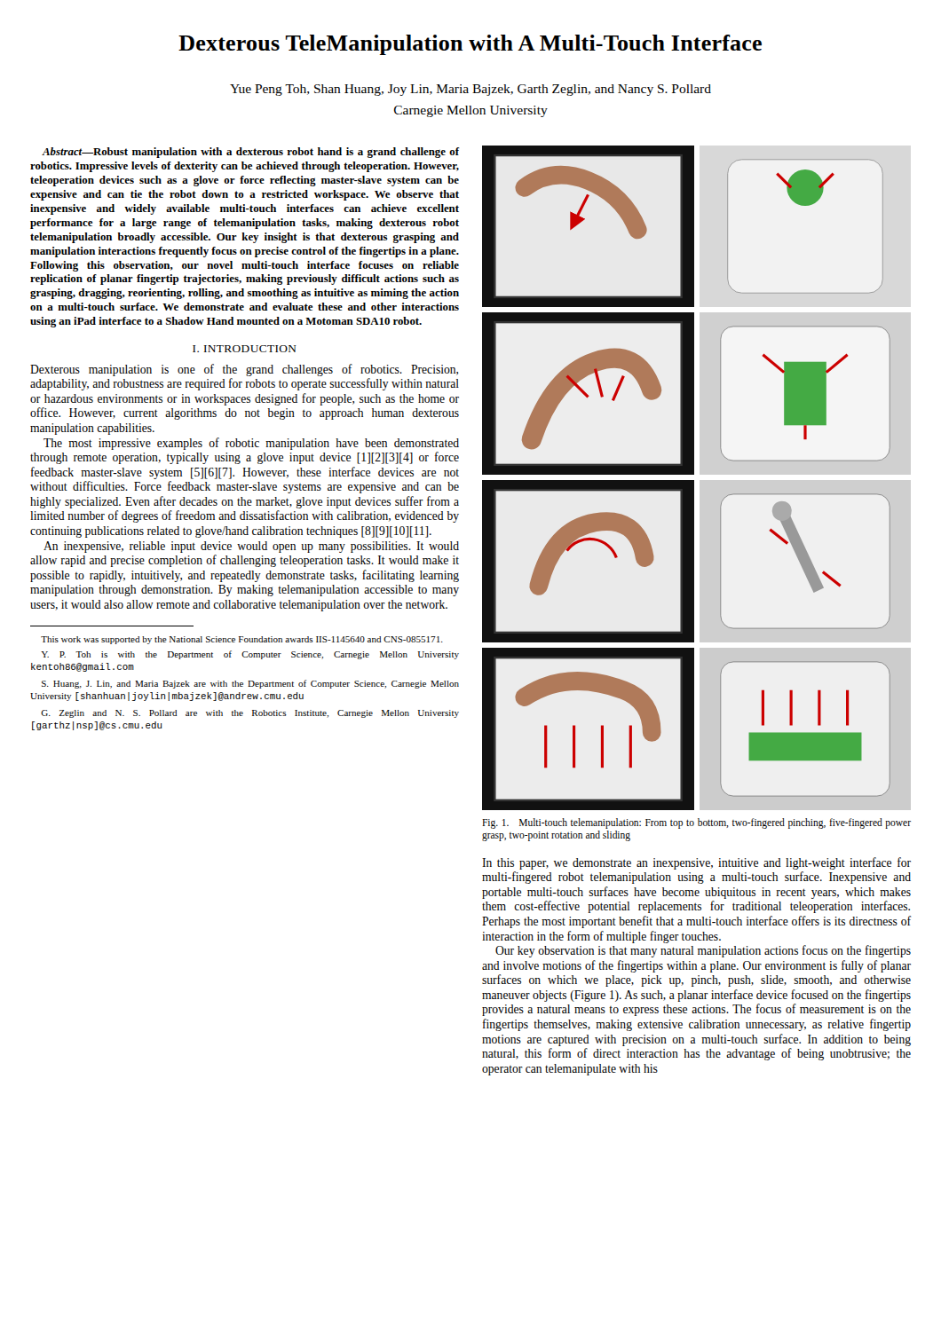Dexterous TeleManipulation with A Multi-Touch Interface
Yue Peng Toh, Shan Huang, Joy Lin, Maria Bajzek, Garth Zeglin, and Nancy S. Pollard
Carnegie Mellon University
Abstract—Robust manipulation with a dexterous robot hand is a grand challenge of robotics. Impressive levels of dexterity can be achieved through teleoperation. However, teleoperation devices such as a glove or force reflecting master-slave system can be expensive and can tie the robot down to a restricted workspace. We observe that inexpensive and widely available multi-touch interfaces can achieve excellent performance for a large range of telemanipulation tasks, making dexterous robot telemanipulation broadly accessible. Our key insight is that dexterous grasping and manipulation interactions frequently focus on precise control of the fingertips in a plane. Following this observation, our novel multi-touch interface focuses on reliable replication of planar fingertip trajectories, making previously difficult actions such as grasping, dragging, reorienting, rolling, and smoothing as intuitive as miming the action on a multi-touch surface. We demonstrate and evaluate these and other interactions using an iPad interface to a Shadow Hand mounted on a Motoman SDA10 robot.
I. Introduction
Dexterous manipulation is one of the grand challenges of robotics. Precision, adaptability, and robustness are required for robots to operate successfully within natural or hazardous environments or in workspaces designed for people, such as the home or office. However, current algorithms do not begin to approach human dexterous manipulation capabilities.
The most impressive examples of robotic manipulation have been demonstrated through remote operation, typically using a glove input device [1][2][3][4] or force feedback master-slave system [5][6][7]. However, these interface devices are not without difficulties. Force feedback master-slave systems are expensive and can be highly specialized. Even after decades on the market, glove input devices suffer from a limited number of degrees of freedom and dissatisfaction with calibration, evidenced by continuing publications related to glove/hand calibration techniques [8][9][10][11].
An inexpensive, reliable input device would open up many possibilities. It would allow rapid and precise completion of challenging teleoperation tasks. It would make it possible to rapidly, intuitively, and repeatedly demonstrate tasks, facilitating learning manipulation through demonstration. By making telemanipulation accessible to many users, it would also allow remote and collaborative telemanipulation over the network.
This work was supported by the National Science Foundation awards IIS-1145640 and CNS-0855171.
Y. P. Toh is with the Department of Computer Science, Carnegie Mellon University kentoh86@gmail.com
S. Huang, J. Lin, and Maria Bajzek are with the Department of Computer Science, Carnegie Mellon University [shanhuan|joylin|mbajzek]@andrew.cmu.edu
G. Zeglin and N. S. Pollard are with the Robotics Institute, Carnegie Mellon University [garthz|nsp]@cs.cmu.edu
Fig. 1. Multi-touch telemanipulation: From top to bottom, two-fingered pinching, five-fingered power grasp, two-point rotation and sliding
In this paper, we demonstrate an inexpensive, intuitive and light-weight interface for multi-fingered robot telemanipulation using a multi-touch surface. Inexpensive and portable multi-touch surfaces have become ubiquitous in recent years, which makes them cost-effective potential replacements for traditional teleoperation interfaces. Perhaps the most important benefit that a multi-touch interface offers is its directness of interaction in the form of multiple finger touches.
Our key observation is that many natural manipulation actions focus on the fingertips and involve motions of the fingertips within a plane. Our environment is fully of planar surfaces on which we place, pick up, pinch, push, slide, smooth, and otherwise maneuver objects (Figure 1). As such, a planar interface device focused on the fingertips provides a natural means to express these actions. The focus of measurement is on the fingertips themselves, making extensive calibration unnecessary, as relative fingertip motions are captured with precision on a multi-touch surface. In addition to being natural, this form of direct interaction has the advantage of being unobtrusive; the operator can telemanipulate with his